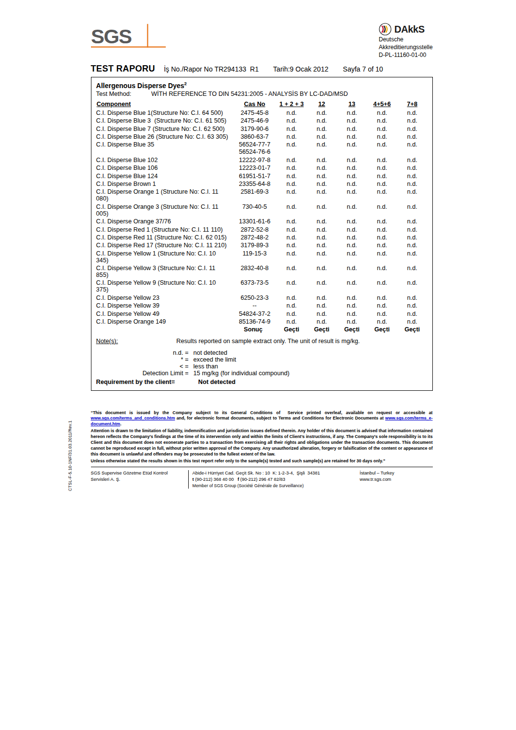SGS
DAkkS
Deutsche
Akkreditierungsstelle
D-PL-11160-01-00
TEST RAPORU İş No./Rapor No TR294133 R1 Tarih:9 Ocak 2012 Sayfa 7 of 10
Allergenous Disperse Dyes2
Test Method: WİTH REFERENCE TO DIN 54231:2005 - ANALYSİS BY LC-DAD/MSD
| Component | Cas No | 1 + 2 + 3 | 12 | 13 | 4+5+6 | 7+8 |
| --- | --- | --- | --- | --- | --- | --- |
| C.I. Disperse Blue 1(Structure No: C.I. 64 500) | 2475-45-8 | n.d. | n.d. | n.d. | n.d. | n.d. |
| C.I. Disperse Blue 3 (Structure No: C.I. 61 505) | 2475-46-9 | n.d. | n.d. | n.d. | n.d. | n.d. |
| C.I. Disperse Blue 7 (Structure No: C.I. 62 500) | 3179-90-6 | n.d. | n.d. | n.d. | n.d. | n.d. |
| C.I. Disperse Blue 26 (Structure No: C.I. 63 305) | 3860-63-7 | n.d. | n.d. | n.d. | n.d. | n.d. |
| C.I. Disperse Blue 35 | 56524-77-7 56524-76-6 | n.d. | n.d. | n.d. | n.d. | n.d. |
| C.I. Disperse Blue 102 | 12222-97-8 | n.d. | n.d. | n.d. | n.d. | n.d. |
| C.I. Disperse Blue 106 | 12223-01-7 | n.d. | n.d. | n.d. | n.d. | n.d. |
| C.I. Disperse Blue 124 | 61951-51-7 | n.d. | n.d. | n.d. | n.d. | n.d. |
| C.I. Disperse Brown 1 | 23355-64-8 | n.d. | n.d. | n.d. | n.d. | n.d. |
| C.I. Disperse Orange 1 (Structure No: C.I. 11 080) | 2581-69-3 | n.d. | n.d. | n.d. | n.d. | n.d. |
| C.I. Disperse Orange 3 (Structure No: C.I. 11 005) | 730-40-5 | n.d. | n.d. | n.d. | n.d. | n.d. |
| C.I. Disperse Orange 37/76 | 13301-61-6 | n.d. | n.d. | n.d. | n.d. | n.d. |
| C.I. Disperse Red 1 (Structure No: C.I. 11 110) | 2872-52-8 | n.d. | n.d. | n.d. | n.d. | n.d. |
| C.I. Disperse Red 11 (Structure No: C.I. 62 015) | 2872-48-2 | n.d. | n.d. | n.d. | n.d. | n.d. |
| C.I. Disperse Red 17 (Structure No: C.I. 11 210) | 3179-89-3 | n.d. | n.d. | n.d. | n.d. | n.d. |
| C.I. Disperse Yellow 1 (Structure No: C.I. 10 345) | 119-15-3 | n.d. | n.d. | n.d. | n.d. | n.d. |
| C.I. Disperse Yellow 3 (Structure No: C.I. 11 855) | 2832-40-8 | n.d. | n.d. | n.d. | n.d. | n.d. |
| C.I. Disperse Yellow 9 (Structure No: C.I. 10 375) | 6373-73-5 | n.d. | n.d. | n.d. | n.d. | n.d. |
| C.I. Disperse Yellow 23 | 6250-23-3 | n.d. | n.d. | n.d. | n.d. | n.d. |
| C.I. Disperse Yellow 39 | -- | n.d. | n.d. | n.d. | n.d. | n.d. |
| C.I. Disperse Yellow 49 | 54824-37-2 | n.d. | n.d. | n.d. | n.d. | n.d. |
| C.I. Disperse Orange 149 | 85136-74-9 | n.d. | n.d. | n.d. | n.d. | n.d. |
| | Sonuç | Geçti | Geçti | Geçti | Geçti | Geçti |
Note(s):
Results reported on sample extract only. The unit of result is mg/kg.
n.d. =
not detected
* =
exceed the limit
< =
less than
Detection Limit =
15 mg/kg (for individual compound)
Requirement by the client=
Not detected
“This document is issued by the Company subject to its General Conditions of Service printed overleaf, available on request or accessible at www.sgs.com/terms_and_conditions.htm and, for electronic format documents, subject to Terms and Conditions for Electronic Documents at www.sgs.com/terms_e-document.htm.
Attention is drawn to the limitation of liability, indemnification and jurisdiction issues defined therein. Any holder of this document is advised that information contained hereon reflects the Company’s findings at the time of its intervention only and within the limits of Client’s instructions, if any. The Company’s sole responsibility is to its Client and this document does not exonerate parties to a transaction from exercising all their rights and obligations under the transaction documents. This document cannot be reproduced except in full, without prior written approval of the Company. Any unauthorized alteration, forgery or falsification of the content or appearance of this document is unlawful and offenders may be prosecuted to the fullest extent of the law.
Unless otherwise stated the results shown in this test report refer only to the sample(s) tested and such sample(s) are retained for 30 days only.”
SGS Supervise Gözetme Etüd Kontrol
Servisleri A. Ş.
Abide-i Hürriyet Cad. Geçit Sk. No : 10 K: 1-2-3-4, Şişli 34381
t (90-212) 368 40 00 f (90-212) 296 47 82/83
Member of SGS Group (Société Générale de Surveillance)
İstanbul – Turkey
www.tr.sgs.com
CTSL-F-5.10-1NF/31.03.2011/Rev.1